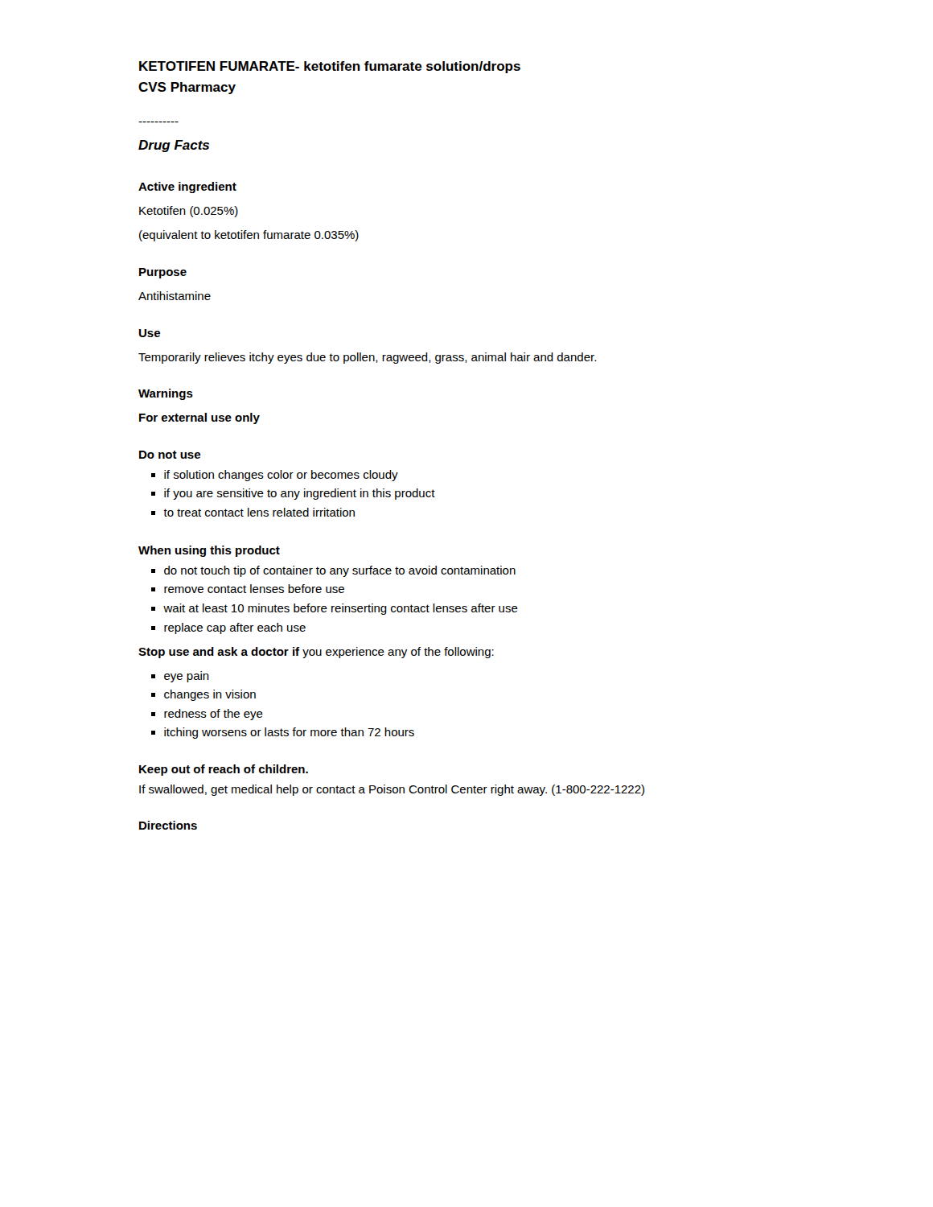KETOTIFEN FUMARATE- ketotifen fumarate solution/drops
CVS Pharmacy
----------
Drug Facts
Active ingredient
Ketotifen (0.025%)
(equivalent to ketotifen fumarate 0.035%)
Purpose
Antihistamine
Use
Temporarily relieves itchy eyes due to pollen, ragweed, grass, animal hair and dander.
Warnings
For external use only
Do not use
if solution changes color or becomes cloudy
if you are sensitive to any ingredient in this product
to treat contact lens related irritation
When using this product
do not touch tip of container to any surface to avoid contamination
remove contact lenses before use
wait at least 10 minutes before reinserting contact lenses after use
replace cap after each use
Stop use and ask a doctor if you experience any of the following:
eye pain
changes in vision
redness of the eye
itching worsens or lasts for more than 72 hours
Keep out of reach of children.
If swallowed, get medical help or contact a Poison Control Center right away. (1-800-222-1222)
Directions